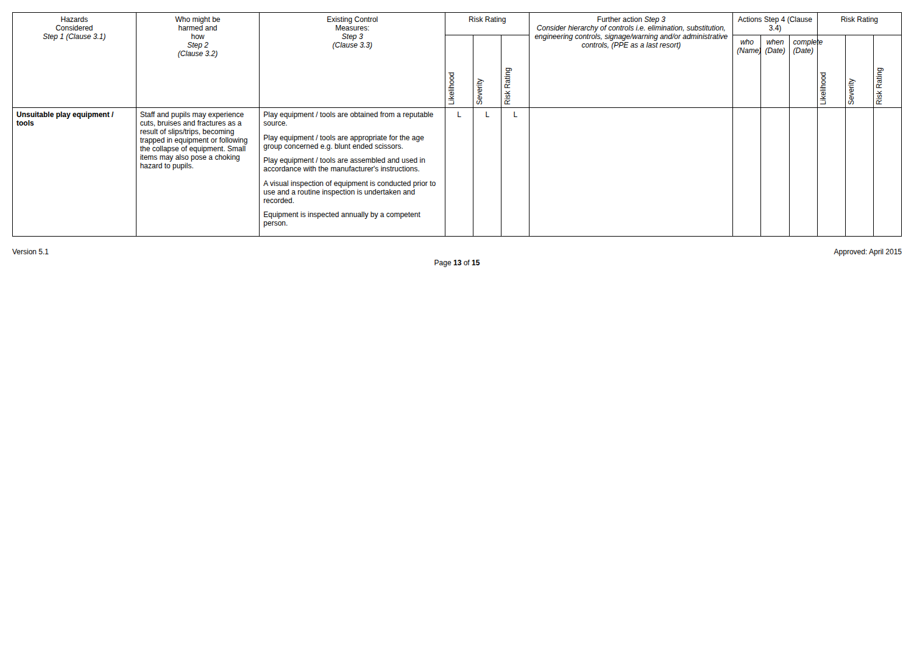| Hazards Considered Step 1 (Clause 3.1) | Who might be harmed and how Step 2 (Clause 3.2) | Existing Control Measures: Step 3 (Clause 3.3) | Risk Rating | Further action Step 3 Consider hierarchy of controls i.e. elimination, substitution, engineering controls, signage/warning and/or administrative controls, (PPE as a last resort) | Actions Step 4 (Clause 3.4) | Risk Rating |
| --- | --- | --- | --- | --- | --- | --- |
| Likelihood | Severity | Risk Rating | who (Name) | when (Date) | complete (Date) | Likelihood | Severity | Risk Rating |
| Unsuitable play equipment / tools | Staff and pupils may experience cuts, bruises and fractures as a result of slips/trips, becoming trapped in equipment or following the collapse of equipment. Small items may also pose a choking hazard to pupils. | Play equipment / tools are obtained from a reputable source. Play equipment / tools are appropriate for the age group concerned e.g. blunt ended scissors. Play equipment / tools are assembled and used in accordance with the manufacturer's instructions. A visual inspection of equipment is conducted prior to use and a routine inspection is undertaken and recorded. Equipment is inspected annually by a competent person. | L | L | L | | | | | | | |
Version 5.1
Approved: April 2015
Page 13 of 15